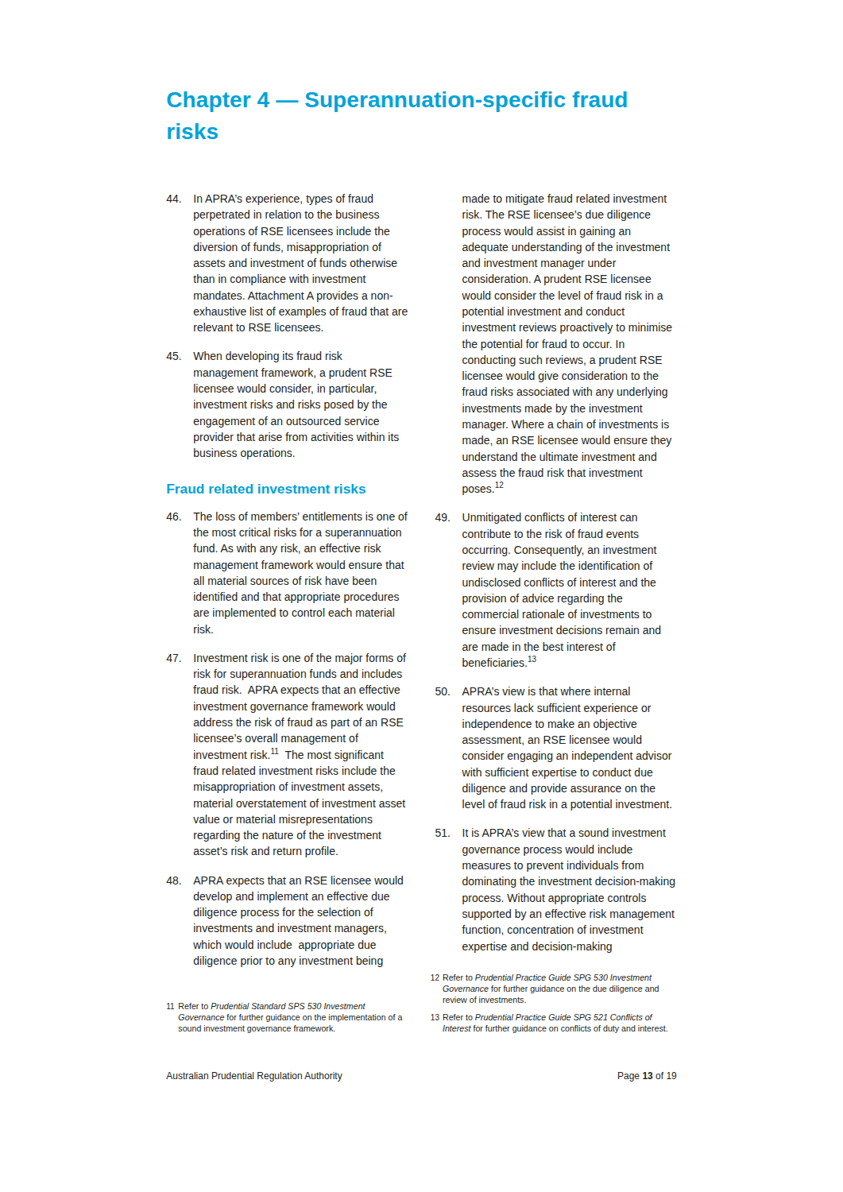Chapter 4 — Superannuation-specific fraud risks
44. In APRA’s experience, types of fraud perpetrated in relation to the business operations of RSE licensees include the diversion of funds, misappropriation of assets and investment of funds otherwise than in compliance with investment mandates. Attachment A provides a non-exhaustive list of examples of fraud that are relevant to RSE licensees.
45. When developing its fraud risk management framework, a prudent RSE licensee would consider, in particular, investment risks and risks posed by the engagement of an outsourced service provider that arise from activities within its business operations.
Fraud related investment risks
46. The loss of members’ entitlements is one of the most critical risks for a superannuation fund. As with any risk, an effective risk management framework would ensure that all material sources of risk have been identified and that appropriate procedures are implemented to control each material risk.
47. Investment risk is one of the major forms of risk for superannuation funds and includes fraud risk. APRA expects that an effective investment governance framework would address the risk of fraud as part of an RSE licensee’s overall management of investment risk.11 The most significant fraud related investment risks include the misappropriation of investment assets, material overstatement of investment asset value or material misrepresentations regarding the nature of the investment asset’s risk and return profile.
48. APRA expects that an RSE licensee would develop and implement an effective due diligence process for the selection of investments and investment managers, which would include appropriate due diligence prior to any investment being made to mitigate fraud related investment risk. The RSE licensee’s due diligence process would assist in gaining an adequate understanding of the investment and investment manager under consideration. A prudent RSE licensee would consider the level of fraud risk in a potential investment and conduct investment reviews proactively to minimise the potential for fraud to occur. In conducting such reviews, a prudent RSE licensee would give consideration to the fraud risks associated with any underlying investments made by the investment manager. Where a chain of investments is made, an RSE licensee would ensure they understand the ultimate investment and assess the fraud risk that investment poses.12
49. Unmitigated conflicts of interest can contribute to the risk of fraud events occurring. Consequently, an investment review may include the identification of undisclosed conflicts of interest and the provision of advice regarding the commercial rationale of investments to ensure investment decisions remain and are made in the best interest of beneficiaries.13
50. APRA’s view is that where internal resources lack sufficient experience or independence to make an objective assessment, an RSE licensee would consider engaging an independent advisor with sufficient expertise to conduct due diligence and provide assurance on the level of fraud risk in a potential investment.
51. It is APRA’s view that a sound investment governance process would include measures to prevent individuals from dominating the investment decision-making process. Without appropriate controls supported by an effective risk management function, concentration of investment expertise and decision-making
11 Refer to Prudential Standard SPS 530 Investment Governance for further guidance on the implementation of a sound investment governance framework.
12 Refer to Prudential Practice Guide SPG 530 Investment Governance for further guidance on the due diligence and review of investments.
13 Refer to Prudential Practice Guide SPG 521 Conflicts of Interest for further guidance on conflicts of duty and interest.
Australian Prudential Regulation Authority
Page 13 of 19